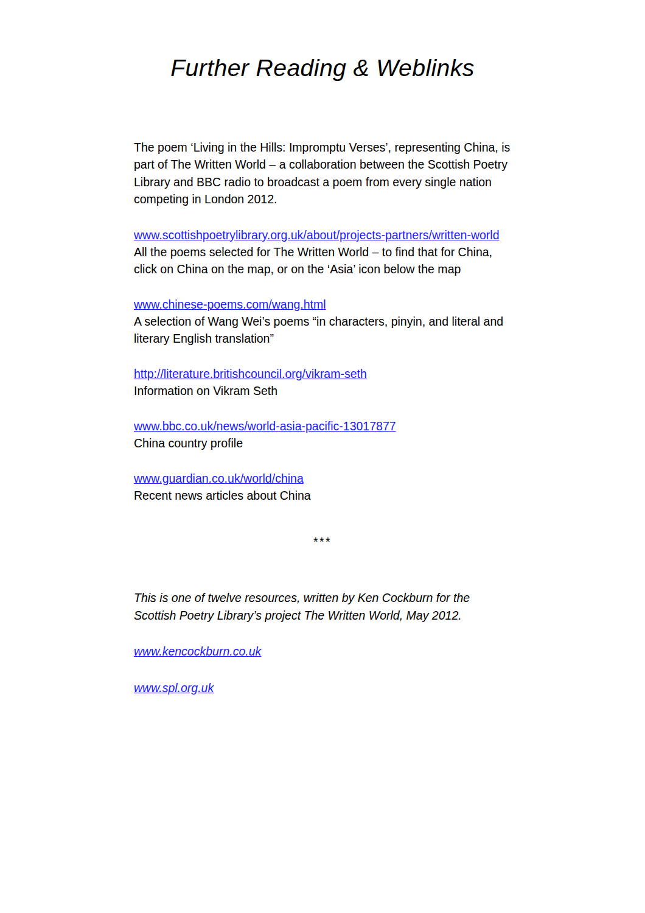Further Reading & Weblinks
The poem ‘Living in the Hills: Impromptu Verses’, representing China, is part of The Written World – a collaboration between the Scottish Poetry Library and BBC radio to broadcast a poem from every single nation competing in London 2012.
www.scottishpoetrylibrary.org.uk/about/projects-partners/written-world
All the poems selected for The Written World – to find that for China, click on China on the map, or on the ‘Asia’ icon below the map
www.chinese-poems.com/wang.html
A selection of Wang Wei’s poems “in characters, pinyin, and literal and literary English translation”
http://literature.britishcouncil.org/vikram-seth
Information on Vikram Seth
www.bbc.co.uk/news/world-asia-pacific-13017877
China country profile
www.guardian.co.uk/world/china
Recent news articles about China
***
This is one of twelve resources, written by Ken Cockburn for the Scottish Poetry Library’s project The Written World, May 2012.
www.kencockburn.co.uk
www.spl.org.uk